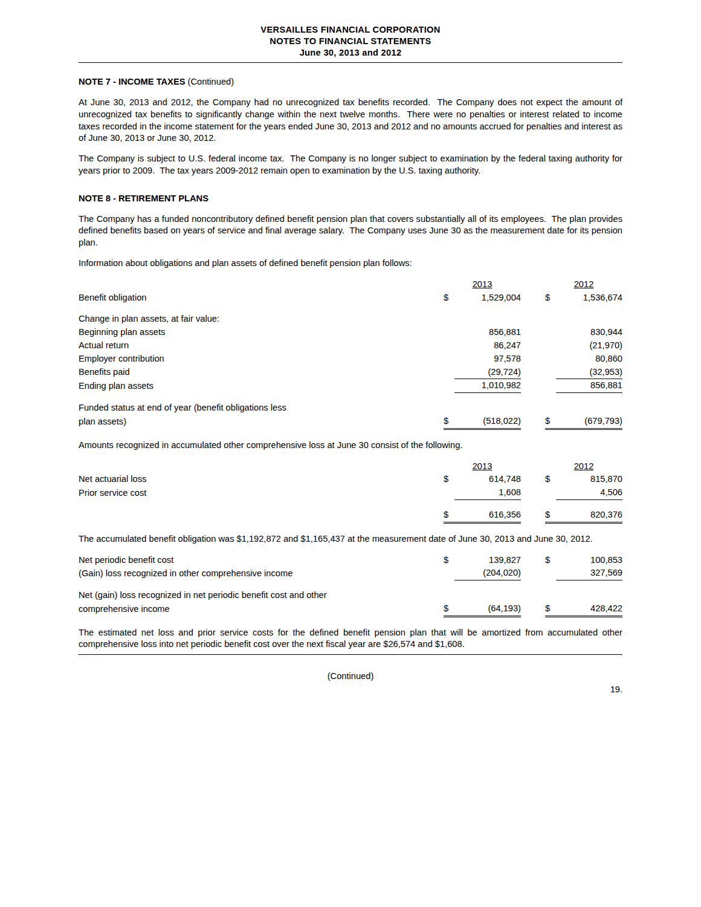VERSAILLES FINANCIAL CORPORATION
NOTES TO FINANCIAL STATEMENTS
June 30, 2013 and 2012
NOTE 7 - INCOME TAXES (Continued)
At June 30, 2013 and 2012, the Company had no unrecognized tax benefits recorded. The Company does not expect the amount of unrecognized tax benefits to significantly change within the next twelve months. There were no penalties or interest related to income taxes recorded in the income statement for the years ended June 30, 2013 and 2012 and no amounts accrued for penalties and interest as of June 30, 2013 or June 30, 2012.
The Company is subject to U.S. federal income tax. The Company is no longer subject to examination by the federal taxing authority for years prior to 2009. The tax years 2009-2012 remain open to examination by the U.S. taxing authority.
NOTE 8 - RETIREMENT PLANS
The Company has a funded noncontributory defined benefit pension plan that covers substantially all of its employees. The plan provides defined benefits based on years of service and final average salary. The Company uses June 30 as the measurement date for its pension plan.
Information about obligations and plan assets of defined benefit pension plan follows:
| | | 2013 | | 2012 |
| Benefit obligation | | $ | 1,529,004 | | $ | 1,536,674 |
| Change in plan assets, at fair value: | | | | | | |
| Beginning plan assets | | | 856,881 | | | 830,944 |
| Actual return | | | 86,247 | | | (21,970) |
| Employer contribution | | | 97,578 | | | 80,860 |
| Benefits paid | | | (29,724) | | | (32,953) |
| Ending plan assets | | | 1,010,982 | | | 856,881 |
| Funded status at end of year (benefit obligations less | | | | | | |
| plan assets) | | $ | (518,022) | | $ | (679,793) |
Amounts recognized in accumulated other comprehensive loss at June 30 consist of the following.
| | | 2013 | | 2012 |
| Net actuarial loss | | $ | 614,748 | | $ | 815,870 |
| Prior service cost | | | 1,608 | | | 4,506 |
| | | $ | 616,356 | | $ | 820,376 |
The accumulated benefit obligation was $1,192,872 and $1,165,437 at the measurement date of June 30, 2013 and June 30, 2012.
| Net periodic benefit cost | | $ | 139,827 | | $ | 100,853 |
| (Gain) loss recognized in other comprehensive income | | | (204,020) | | | 327,569 |
| Net (gain) loss recognized in net periodic benefit cost and other | | | | | | |
| comprehensive income | | $ | (64,193) | | $ | 428,422 |
The estimated net loss and prior service costs for the defined benefit pension plan that will be amortized from accumulated other comprehensive loss into net periodic benefit cost over the next fiscal year are $26,574 and $1,608.
(Continued)
19.